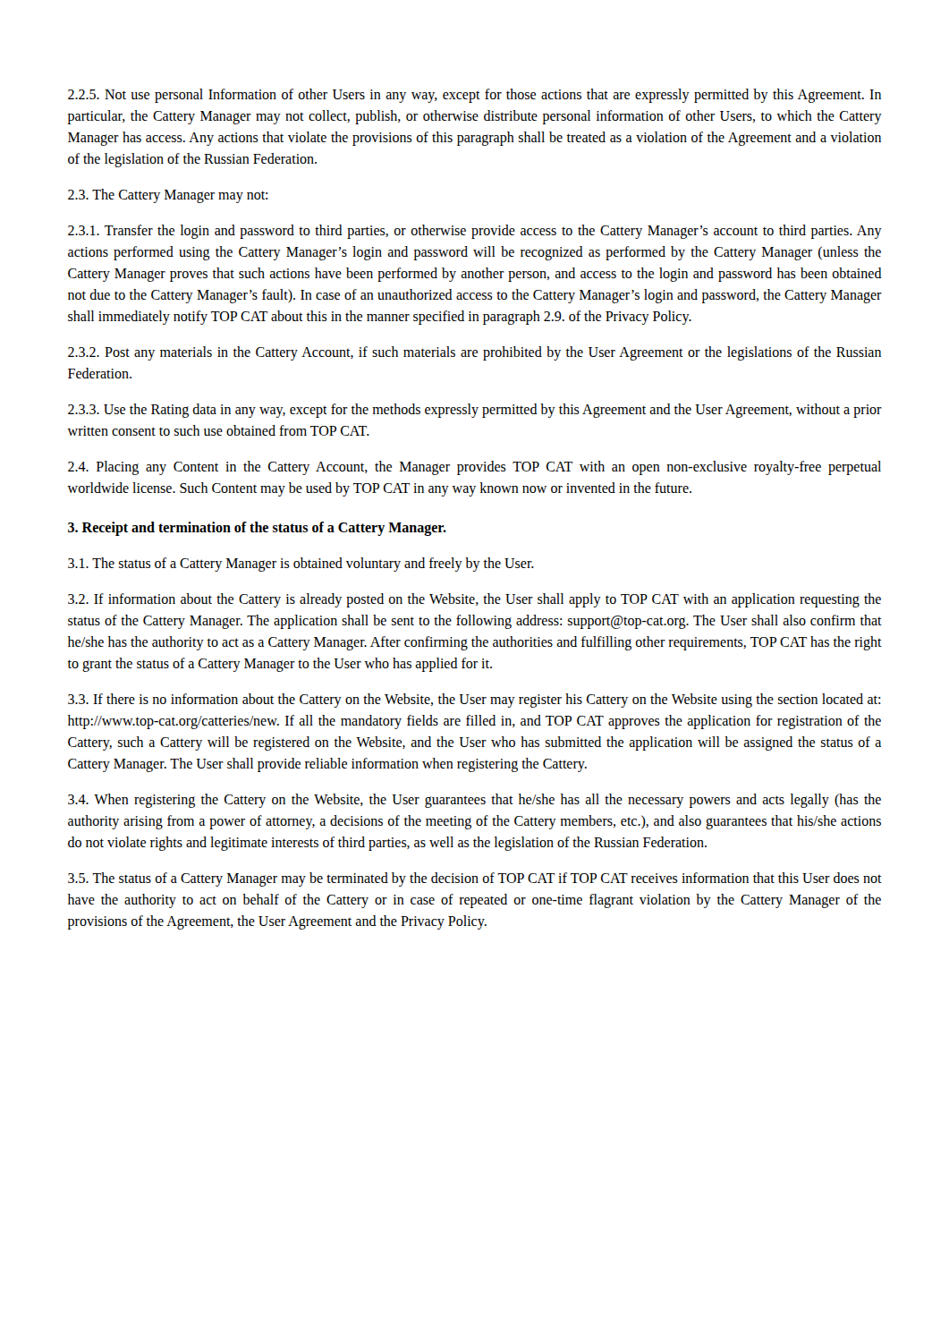2.2.5. Not use personal Information of other Users in any way, except for those actions that are expressly permitted by this Agreement. In particular, the Cattery Manager may not collect, publish, or otherwise distribute personal information of other Users, to which the Cattery Manager has access. Any actions that violate the provisions of this paragraph shall be treated as a violation of the Agreement and a violation of the legislation of the Russian Federation.
2.3. The Cattery Manager may not:
2.3.1. Transfer the login and password to third parties, or otherwise provide access to the Cattery Manager’s account to third parties. Any actions performed using the Cattery Manager’s login and password will be recognized as performed by the Cattery Manager (unless the Cattery Manager proves that such actions have been performed by another person, and access to the login and password has been obtained not due to the Cattery Manager’s fault). In case of an unauthorized access to the Cattery Manager’s login and password, the Cattery Manager shall immediately notify TOP CAT about this in the manner specified in paragraph 2.9. of the Privacy Policy.
2.3.2. Post any materials in the Cattery Account, if such materials are prohibited by the User Agreement or the legislations of the Russian Federation.
2.3.3. Use the Rating data in any way, except for the methods expressly permitted by this Agreement and the User Agreement, without a prior written consent to such use obtained from TOP CAT.
2.4. Placing any Content in the Cattery Account, the Manager provides TOP CAT with an open non-exclusive royalty-free perpetual worldwide license. Such Content may be used by TOP CAT in any way known now or invented in the future.
3. Receipt and termination of the status of a Cattery Manager.
3.1. The status of a Cattery Manager is obtained voluntary and freely by the User.
3.2. If information about the Cattery is already posted on the Website, the User shall apply to TOP CAT with an application requesting the status of the Cattery Manager. The application shall be sent to the following address: support@top-cat.org. The User shall also confirm that he/she has the authority to act as a Cattery Manager. After confirming the authorities and fulfilling other requirements, TOP CAT has the right to grant the status of a Cattery Manager to the User who has applied for it.
3.3. If there is no information about the Cattery on the Website, the User may register his Cattery on the Website using the section located at: http://www.top-cat.org/catteries/new. If all the mandatory fields are filled in, and TOP CAT approves the application for registration of the Cattery, such a Cattery will be registered on the Website, and the User who has submitted the application will be assigned the status of a Cattery Manager. The User shall provide reliable information when registering the Cattery.
3.4. When registering the Cattery on the Website, the User guarantees that he/she has all the necessary powers and acts legally (has the authority arising from a power of attorney, a decisions of the meeting of the Cattery members, etc.), and also guarantees that his/she actions do not violate rights and legitimate interests of third parties, as well as the legislation of the Russian Federation.
3.5. The status of a Cattery Manager may be terminated by the decision of TOP CAT if TOP CAT receives information that this User does not have the authority to act on behalf of the Cattery or in case of repeated or one-time flagrant violation by the Cattery Manager of the provisions of the Agreement, the User Agreement and the Privacy Policy.